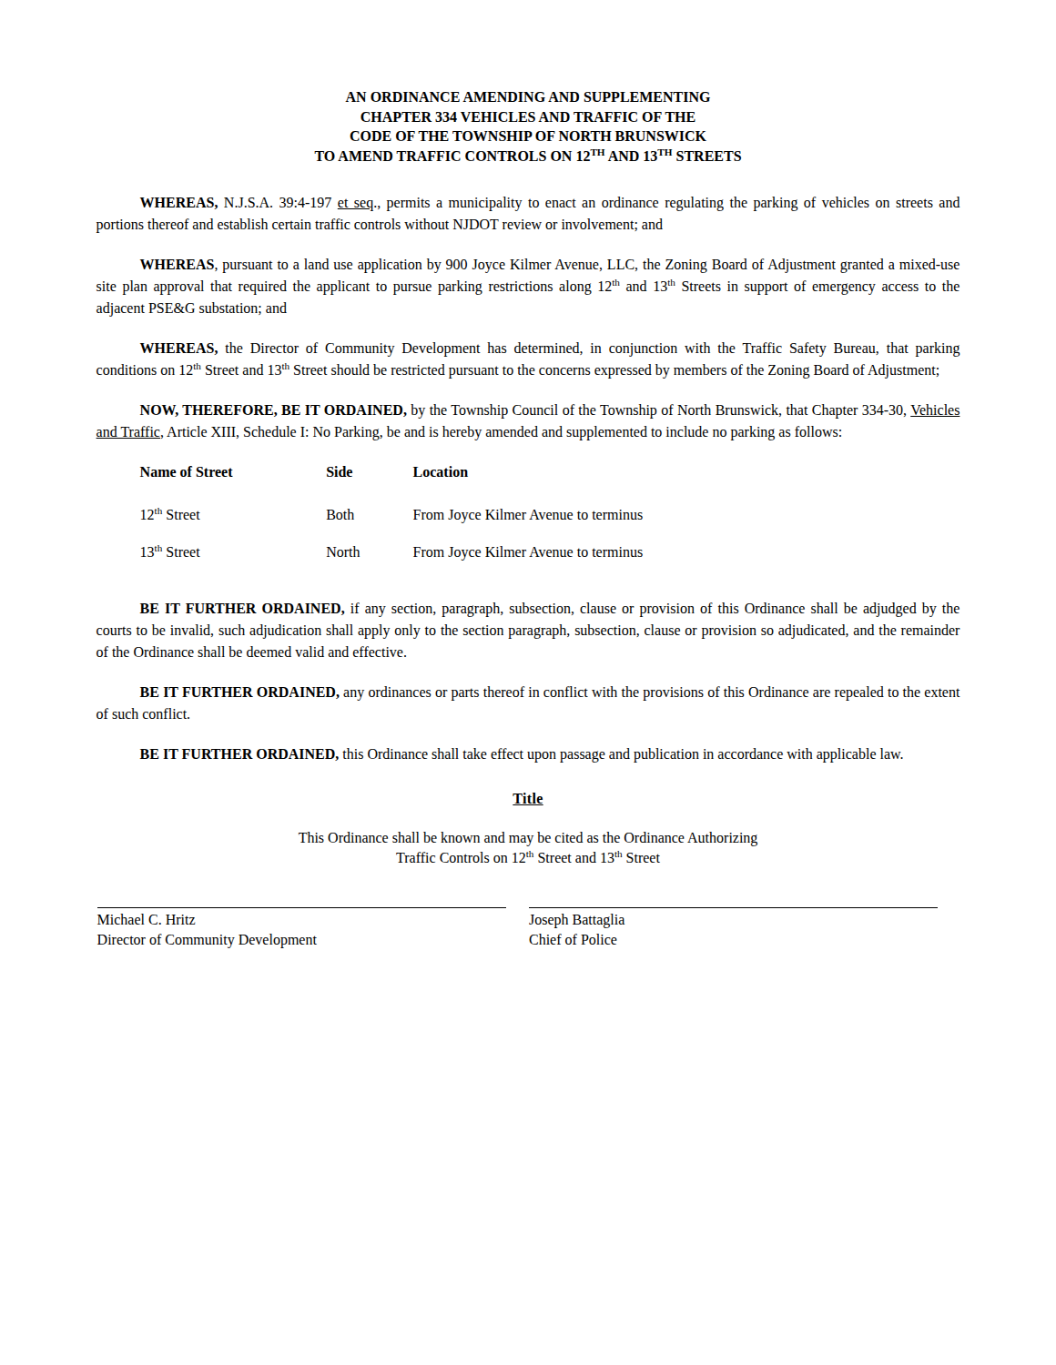An Ordinance Amending and Supplementing
Chapter 334 Vehicles and Traffic of the
Code of the Township of North Brunswick
To Amend Traffic Controls on 12th and 13th Streets
WHEREAS, N.J.S.A. 39:4-197 et seq., permits a municipality to enact an ordinance regulating the parking of vehicles on streets and portions thereof and establish certain traffic controls without NJDOT review or involvement; and
WHEREAS, pursuant to a land use application by 900 Joyce Kilmer Avenue, LLC, the Zoning Board of Adjustment granted a mixed-use site plan approval that required the applicant to pursue parking restrictions along 12th and 13th Streets in support of emergency access to the adjacent PSE&G substation; and
WHEREAS, the Director of Community Development has determined, in conjunction with the Traffic Safety Bureau, that parking conditions on 12th Street and 13th Street should be restricted pursuant to the concerns expressed by members of the Zoning Board of Adjustment;
NOW, THEREFORE, BE IT ORDAINED, by the Township Council of the Township of North Brunswick, that Chapter 334-30, Vehicles and Traffic, Article XIII, Schedule I: No Parking, be and is hereby amended and supplemented to include no parking as follows:
| Name of Street | Side | Location |
| --- | --- | --- |
| 12 th Street | Both | From Joyce Kilmer Avenue to terminus |
| 13 th Street | North | From Joyce Kilmer Avenue to terminus |
BE IT FURTHER ORDAINED, if any section, paragraph, subsection, clause or provision of this Ordinance shall be adjudged by the courts to be invalid, such adjudication shall apply only to the section paragraph, subsection, clause or provision so adjudicated, and the remainder of the Ordinance shall be deemed valid and effective.
BE IT FURTHER ORDAINED, any ordinances or parts thereof in conflict with the provisions of this Ordinance are repealed to the extent of such conflict.
BE IT FURTHER ORDAINED, this Ordinance shall take effect upon passage and publication in accordance with applicable law.
Title
This Ordinance shall be known and may be cited as the Ordinance Authorizing
Traffic Controls on 12th Street and 13th Street
| Michael C. Hritz Director of Community Development | Joseph Battaglia Chief of Police |